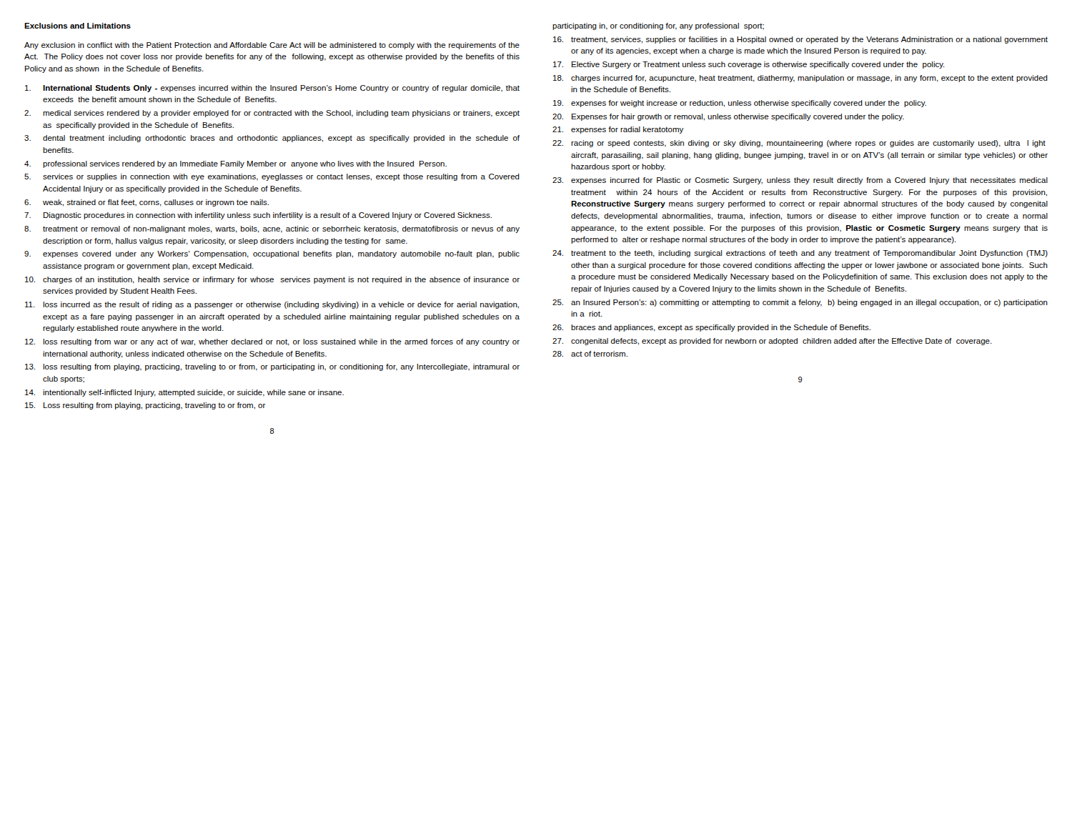Exclusions and Limitations
Any exclusion in conflict with the Patient Protection and Affordable Care Act will be administered to comply with the requirements of the Act. The Policy does not cover loss nor provide benefits for any of the following, except as otherwise provided by the benefits of this Policy and as shown in the Schedule of Benefits.
1. International Students Only - expenses incurred within the Insured Person’s Home Country or country of regular domicile, that exceeds the benefit amount shown in the Schedule of Benefits.
2. medical services rendered by a provider employed for or contracted with the School, including team physicians or trainers, except as specifically provided in the Schedule of Benefits.
3. dental treatment including orthodontic braces and orthodontic appliances, except as specifically provided in the schedule of benefits.
4. professional services rendered by an Immediate Family Member or anyone who lives with the Insured Person.
5. services or supplies in connection with eye examinations, eyeglasses or contact lenses, except those resulting from a Covered Accidental Injury or as specifically provided in the Schedule of Benefits.
6. weak, strained or flat feet, corns, calluses or ingrown toe nails.
7. Diagnostic procedures in connection with infertility unless such infertility is a result of a Covered Injury or Covered Sickness.
8. treatment or removal of non-malignant moles, warts, boils, acne, actinic or seborrheic keratosis, dermatofibrosis or nevus of any description or form, hallus valgus repair, varicosity, or sleep disorders including the testing for same.
9. expenses covered under any Workers’ Compensation, occupational benefits plan, mandatory automobile no-fault plan, public assistance program or government plan, except Medicaid.
10. charges of an institution, health service or infirmary for whose services payment is not required in the absence of insurance or services provided by Student Health Fees.
11. loss incurred as the result of riding as a passenger or otherwise (including skydiving) in a vehicle or device for aerial navigation, except as a fare paying passenger in an aircraft operated by a scheduled airline maintaining regular published schedules on a regularly established route anywhere in the world.
12. loss resulting from war or any act of war, whether declared or not, or loss sustained while in the armed forces of any country or international authority, unless indicated otherwise on the Schedule of Benefits.
13. loss resulting from playing, practicing, traveling to or from, or participating in, or conditioning for, any Intercollegiate, intramural or club sports;
14. intentionally self-inflicted Injury, attempted suicide, or suicide, while sane or insane.
15. Loss resulting from playing, practicing, traveling to or from, or
8
participating in, or conditioning for, any professional sport;
16. treatment, services, supplies or facilities in a Hospital owned or operated by the Veterans Administration or a national government or any of its agencies, except when a charge is made which the Insured Person is required to pay.
17. Elective Surgery or Treatment unless such coverage is otherwise specifically covered under the policy.
18. charges incurred for, acupuncture, heat treatment, diathermy, manipulation or massage, in any form, except to the extent provided in the Schedule of Benefits.
19. expenses for weight increase or reduction, unless otherwise specifically covered under the policy.
20. Expenses for hair growth or removal, unless otherwise specifically covered under the policy.
21. expenses for radial keratotomy
22. racing or speed contests, skin diving or sky diving, mountaineering (where ropes or guides are customarily used), ultra l ight aircraft, parasailing, sail planing, hang gliding, bungee jumping, travel in or on ATV’s (all terrain or similar type vehicles) or other hazardous sport or hobby.
23. expenses incurred for Plastic or Cosmetic Surgery, unless they result directly from a Covered Injury that necessitates medical treatment within 24 hours of the Accident or results from Reconstructive Surgery. For the purposes of this provision, Reconstructive Surgery means surgery performed to correct or repair abnormal structures of the body caused by congenital defects, developmental abnormalities, trauma, infection, tumors or disease to either improve function or to create a normal appearance, to the extent possible. For the purposes of this provision, Plastic or Cosmetic Surgery means surgery that is performed to alter or reshape normal structures of the body in order to improve the patient’s appearance).
24. treatment to the teeth, including surgical extractions of teeth and any treatment of Temporomandibular Joint Dysfunction (TMJ) other than a surgical procedure for those covered conditions affecting the upper or lower jawbone or associated bone joints. Such a procedure must be considered Medically Necessary based on the Policydefinition of same. This exclusion does not apply to the repair of Injuries caused by a Covered Injury to the limits shown in the Schedule of Benefits.
25. an Insured Person’s: a) committing or attempting to commit a felony, b) being engaged in an illegal occupation, or c) participation in a riot.
26. braces and appliances, except as specifically provided in the Schedule of Benefits.
27. congenital defects, except as provided for newborn or adopted children added after the Effective Date of coverage.
28. act of terrorism.
9